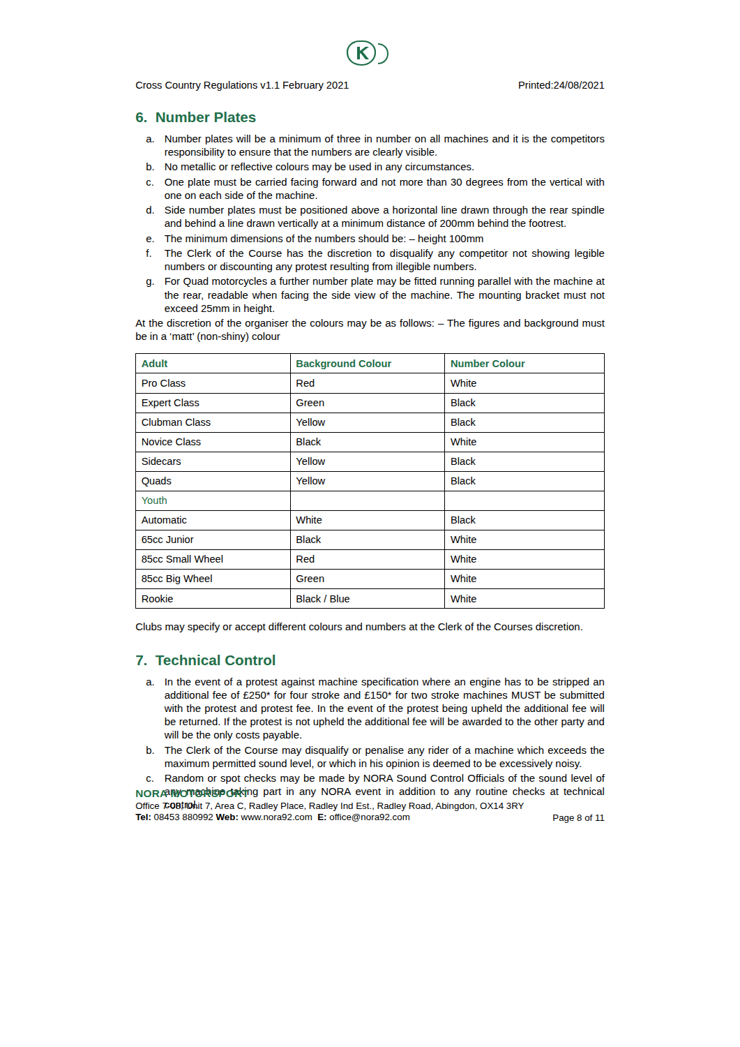Cross Country Regulations v1.1 February 2021
Printed:24/08/2021
6. Number Plates
a. Number plates will be a minimum of three in number on all machines and it is the competitors responsibility to ensure that the numbers are clearly visible.
b. No metallic or reflective colours may be used in any circumstances.
c. One plate must be carried facing forward and not more than 30 degrees from the vertical with one on each side of the machine.
d. Side number plates must be positioned above a horizontal line drawn through the rear spindle and behind a line drawn vertically at a minimum distance of 200mm behind the footrest.
e. The minimum dimensions of the numbers should be: – height 100mm
f. The Clerk of the Course has the discretion to disqualify any competitor not showing legible numbers or discounting any protest resulting from illegible numbers.
g. For Quad motorcycles a further number plate may be fitted running parallel with the machine at the rear, readable when facing the side view of the machine. The mounting bracket must not exceed 25mm in height.
At the discretion of the organiser the colours may be as follows: – The figures and background must be in a ‘matt’ (non-shiny) colour
| Adult | Background Colour | Number Colour |
| --- | --- | --- |
| Pro Class | Red | White |
| Expert Class | Green | Black |
| Clubman Class | Yellow | Black |
| Novice Class | Black | White |
| Sidecars | Yellow | Black |
| Quads | Yellow | Black |
| Youth | | |
| Automatic | White | Black |
| 65cc Junior | Black | White |
| 85cc Small Wheel | Red | White |
| 85cc Big Wheel | Green | White |
| Rookie | Black / Blue | White |
Clubs may specify or accept different colours and numbers at the Clerk of the Courses discretion.
7. Technical Control
a. In the event of a protest against machine specification where an engine has to be stripped an additional fee of £250* for four stroke and £150* for two stroke machines MUST be submitted with the protest and protest fee. In the event of the protest being upheld the additional fee will be returned. If the protest is not upheld the additional fee will be awarded to the other party and will be the only costs payable.
b. The Clerk of the Course may disqualify or penalise any rider of a machine which exceeds the maximum permitted sound level, or which in his opinion is deemed to be excessively noisy.
c. Random or spot checks may be made by NORA Sound Control Officials of the sound level of any machine taking part in any NORA event in addition to any routine checks at technical control.
NORA MOTORSPORT
Office 7-08, Unit 7, Area C, Radley Place, Radley Ind Est., Radley Road, Abingdon, OX14 3RY
Tel: 08453 880992 Web: www.nora92.com E: office@nora92.com
Page 8 of 11